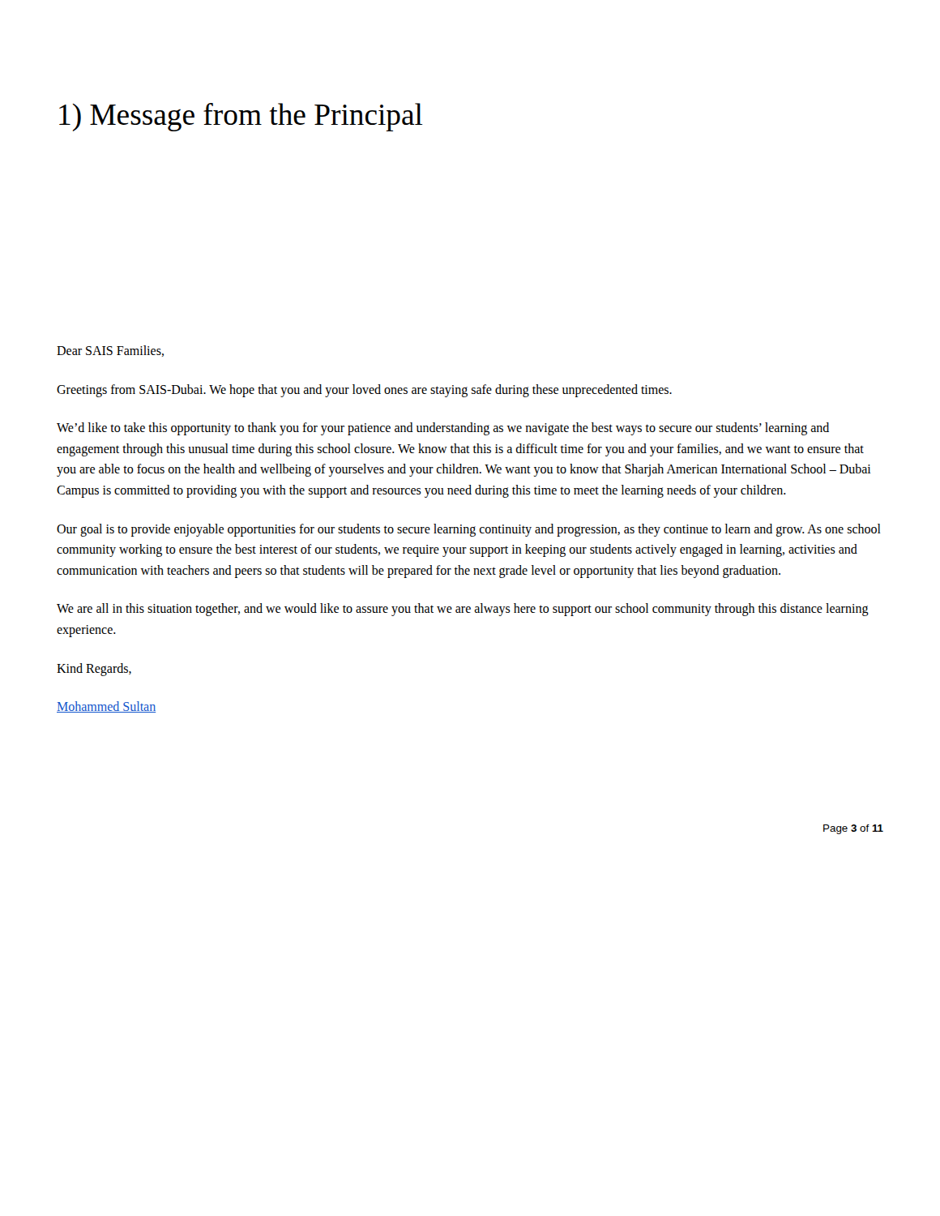1) Message from the Principal
Dear SAIS Families,
Greetings from SAIS-Dubai. We hope that you and your loved ones are staying safe during these unprecedented times.
We’d like to take this opportunity to thank you for your patience and understanding as we navigate the best ways to secure our students’ learning and engagement through this unusual time during this school closure. We know that this is a difficult time for you and your families, and we want to ensure that you are able to focus on the health and wellbeing of yourselves and your children. We want you to know that Sharjah American International School – Dubai Campus is committed to providing you with the support and resources you need during this time to meet the learning needs of your children.
Our goal is to provide enjoyable opportunities for our students to secure learning continuity and progression, as they continue to learn and grow. As one school community working to ensure the best interest of our students, we require your support in keeping our students actively engaged in learning, activities and communication with teachers and peers so that students will be prepared for the next grade level or opportunity that lies beyond graduation.
We are all in this situation together, and we would like to assure you that we are always here to support our school community through this distance learning experience.
Kind Regards,
Mohammed Sultan
Page 3 of 11